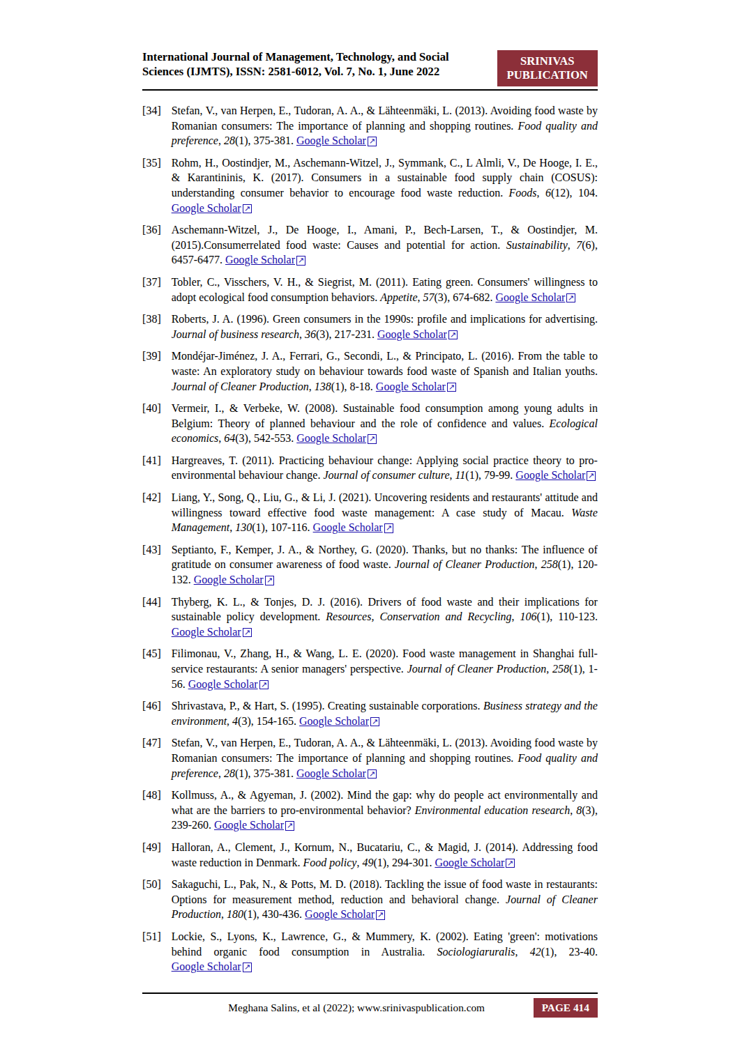International Journal of Management, Technology, and Social
Sciences (IJMTS), ISSN: 2581-6012, Vol. 7, No. 1, June 2022
SRINIVAS
PUBLICATION
[34] Stefan, V., van Herpen, E., Tudoran, A. A., & Lähteenmäki, L. (2013). Avoiding food waste by Romanian consumers: The importance of planning and shopping routines. Food quality and preference, 28(1), 375-381. Google Scholar↗
[35] Rohm, H., Oostindjer, M., Aschemann-Witzel, J., Symmank, C., L Almli, V., De Hooge, I. E., & Karantininis, K. (2017). Consumers in a sustainable food supply chain (COSUS): understanding consumer behavior to encourage food waste reduction. Foods, 6(12), 104. Google Scholar↗
[36] Aschemann-Witzel, J., De Hooge, I., Amani, P., Bech-Larsen, T., & Oostindjer, M. (2015).Consumerrelated food waste: Causes and potential for action. Sustainability, 7(6), 6457-6477. Google Scholar↗
[37] Tobler, C., Visschers, V. H., & Siegrist, M. (2011). Eating green. Consumers' willingness to adopt ecological food consumption behaviors. Appetite, 57(3), 674-682. Google Scholar↗
[38] Roberts, J. A. (1996). Green consumers in the 1990s: profile and implications for advertising. Journal of business research, 36(3), 217-231. Google Scholar↗
[39] Mondéjar-Jiménez, J. A., Ferrari, G., Secondi, L., & Principato, L. (2016). From the table to waste: An exploratory study on behaviour towards food waste of Spanish and Italian youths. Journal of Cleaner Production, 138(1), 8-18. Google Scholar↗
[40] Vermeir, I., & Verbeke, W. (2008). Sustainable food consumption among young adults in Belgium: Theory of planned behaviour and the role of confidence and values. Ecological economics, 64(3), 542-553. Google Scholar↗
[41] Hargreaves, T. (2011). Practicing behaviour change: Applying social practice theory to pro-environmental behaviour change. Journal of consumer culture, 11(1), 79-99. Google Scholar↗
[42] Liang, Y., Song, Q., Liu, G., & Li, J. (2021). Uncovering residents and restaurants' attitude and willingness toward effective food waste management: A case study of Macau. Waste Management, 130(1), 107-116. Google Scholar↗
[43] Septianto, F., Kemper, J. A., & Northey, G. (2020). Thanks, but no thanks: The influence of gratitude on consumer awareness of food waste. Journal of Cleaner Production, 258(1), 120-132. Google Scholar↗
[44] Thyberg, K. L., & Tonjes, D. J. (2016). Drivers of food waste and their implications for sustainable policy development. Resources, Conservation and Recycling, 106(1), 110-123. Google Scholar↗
[45] Filimonau, V., Zhang, H., & Wang, L. E. (2020). Food waste management in Shanghai full-service restaurants: A senior managers' perspective. Journal of Cleaner Production, 258(1), 1-56. Google Scholar↗
[46] Shrivastava, P., & Hart, S. (1995). Creating sustainable corporations. Business strategy and the environment, 4(3), 154-165. Google Scholar↗
[47] Stefan, V., van Herpen, E., Tudoran, A. A., & Lähteenmäki, L. (2013). Avoiding food waste by Romanian consumers: The importance of planning and shopping routines. Food quality and preference, 28(1), 375-381. Google Scholar↗
[48] Kollmuss, A., & Agyeman, J. (2002). Mind the gap: why do people act environmentally and what are the barriers to pro-environmental behavior? Environmental education research, 8(3), 239-260. Google Scholar↗
[49] Halloran, A., Clement, J., Kornum, N., Bucatariu, C., & Magid, J. (2014). Addressing food waste reduction in Denmark. Food policy, 49(1), 294-301. Google Scholar↗
[50] Sakaguchi, L., Pak, N., & Potts, M. D. (2018). Tackling the issue of food waste in restaurants: Options for measurement method, reduction and behavioral change. Journal of Cleaner Production, 180(1), 430-436. Google Scholar↗
[51] Lockie, S., Lyons, K., Lawrence, G., & Mummery, K. (2002). Eating 'green': motivations behind organic food consumption in Australia. Sociologiaruralis, 42(1), 23-40. Google Scholar↗
Meghana Salins, et al (2022); www.srinivaspublication.com
PAGE 414